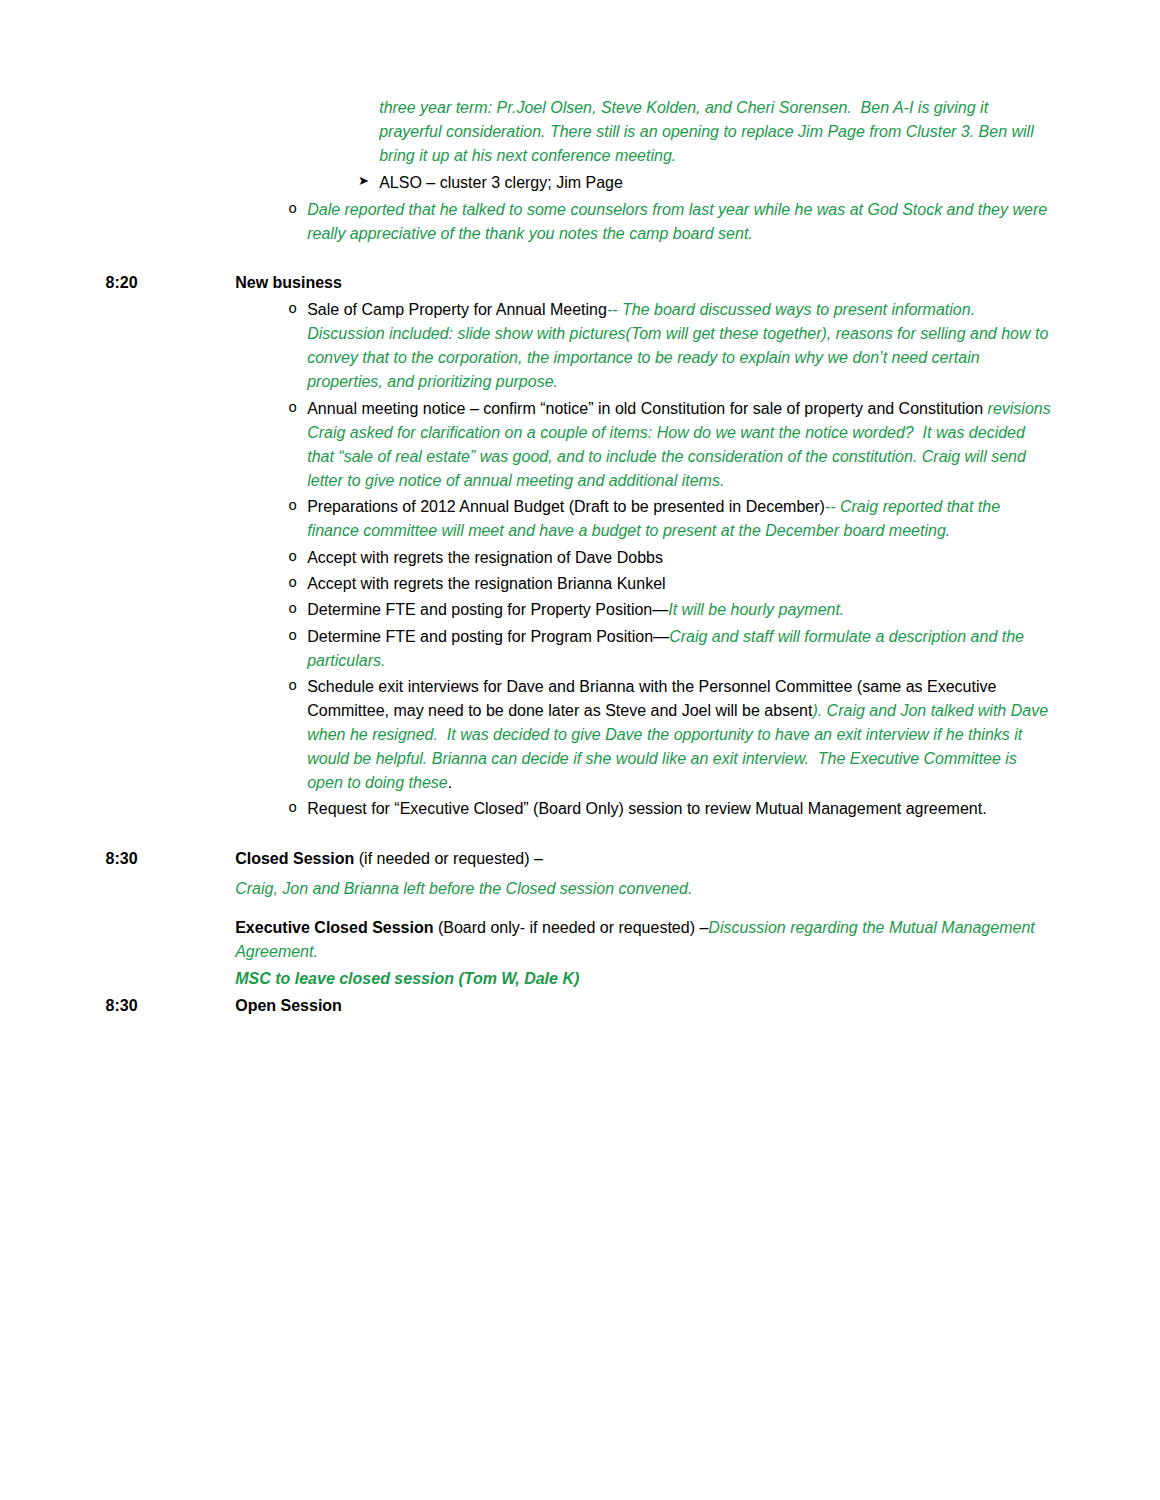three year term: Pr.Joel Olsen, Steve Kolden, and Cheri Sorensen. Ben A-I is giving it prayerful consideration. There still is an opening to replace Jim Page from Cluster 3. Ben will bring it up at his next conference meeting.
ALSO – cluster 3 clergy; Jim Page
Dale reported that he talked to some counselors from last year while he was at God Stock and they were really appreciative of the thank you notes the camp board sent.
8:20
New business
Sale of Camp Property for Annual Meeting-- The board discussed ways to present information. Discussion included: slide show with pictures(Tom will get these together), reasons for selling and how to convey that to the corporation, the importance to be ready to explain why we don’t need certain properties, and prioritizing purpose.
Annual meeting notice – confirm “notice” in old Constitution for sale of property and Constitution revisions Craig asked for clarification on a couple of items: How do we want the notice worded? It was decided that “sale of real estate” was good, and to include the consideration of the constitution. Craig will send letter to give notice of annual meeting and additional items.
Preparations of 2012 Annual Budget (Draft to be presented in December)-- Craig reported that the finance committee will meet and have a budget to present at the December board meeting.
Accept with regrets the resignation of Dave Dobbs
Accept with regrets the resignation Brianna Kunkel
Determine FTE and posting for Property Position—It will be hourly payment.
Determine FTE and posting for Program Position—Craig and staff will formulate a description and the particulars.
Schedule exit interviews for Dave and Brianna with the Personnel Committee (same as Executive Committee, may need to be done later as Steve and Joel will be absent). Craig and Jon talked with Dave when he resigned. It was decided to give Dave the opportunity to have an exit interview if he thinks it would be helpful. Brianna can decide if she would like an exit interview. The Executive Committee is open to doing these.
Request for “Executive Closed” (Board Only) session to review Mutual Management agreement.
8:30
Closed Session (if needed or requested) –
Craig, Jon and Brianna left before the Closed session convened.
Executive Closed Session (Board only- if needed or requested) –Discussion regarding the Mutual Management Agreement.
MSC to leave closed session (Tom W, Dale K)
8:30
Open Session